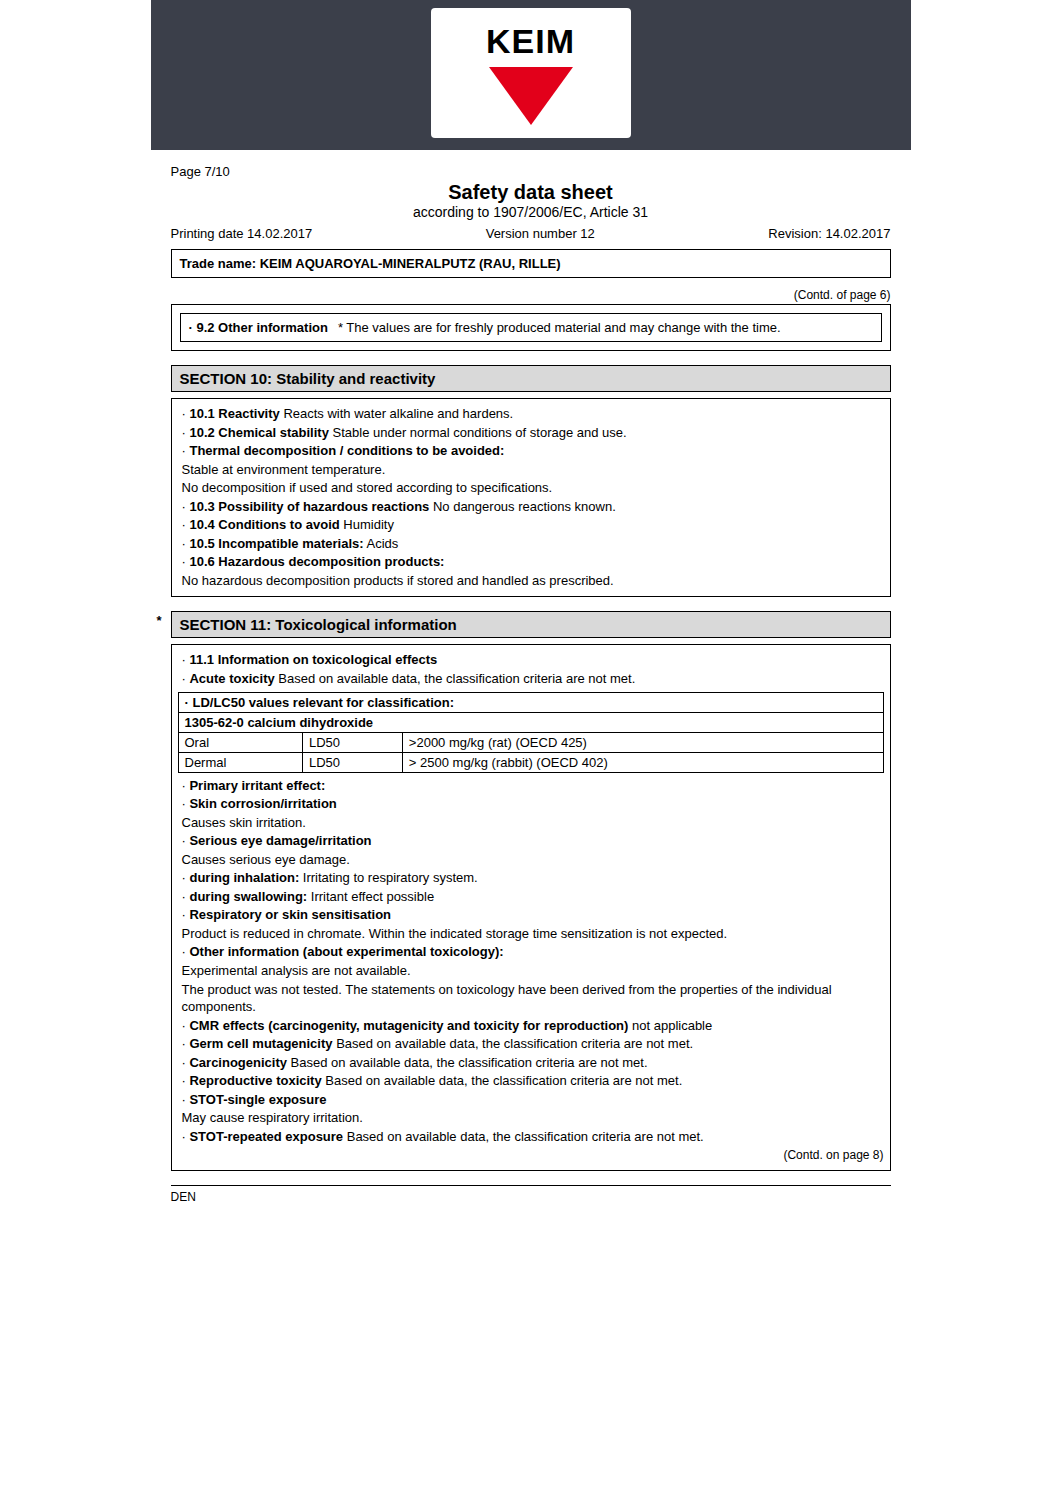KEIM
Page 7/10
Safety data sheet
according to 1907/2006/EC, Article 31
Printing date 14.02.2017 Version number 12 Revision: 14.02.2017
Trade name: KEIM AQUAROYAL-MINERALPUTZ (RAU, RILLE)
(Contd. of page 6)
· 9.2 Other information
* The values are for freshly produced material and may change with the time.
SECTION 10: Stability and reactivity
10.1 Reactivity Reacts with water alkaline and hardens.
10.2 Chemical stability Stable under normal conditions of storage and use.
Thermal decomposition / conditions to be avoided:
Stable at environment temperature.
No decomposition if used and stored according to specifications.
10.3 Possibility of hazardous reactions No dangerous reactions known.
10.4 Conditions to avoid Humidity
10.5 Incompatible materials: Acids
10.6 Hazardous decomposition products:
No hazardous decomposition products if stored and handled as prescribed.
*
SECTION 11: Toxicological information
11.1 Information on toxicological effects
Acute toxicity Based on available data, the classification criteria are not met.
| · LD/LC50 values relevant for classification: |
| 1305-62-0 calcium dihydroxide |
| Oral | LD50 | >2000 mg/kg (rat) (OECD 425) |
| Dermal | LD50 | > 2500 mg/kg (rabbit) (OECD 402) |
Primary irritant effect:
Skin corrosion/irritation
Causes skin irritation.
Serious eye damage/irritation
Causes serious eye damage.
during inhalation: Irritating to respiratory system.
during swallowing: Irritant effect possible
Respiratory or skin sensitisation
Product is reduced in chromate. Within the indicated storage time sensitization is not expected.
Other information (about experimental toxicology):
Experimental analysis are not available.
The product was not tested. The statements on toxicology have been derived from the properties of the individual components.
CMR effects (carcinogenity, mutagenicity and toxicity for reproduction) not applicable
Germ cell mutagenicity Based on available data, the classification criteria are not met.
Carcinogenicity Based on available data, the classification criteria are not met.
Reproductive toxicity Based on available data, the classification criteria are not met.
STOT-single exposure
May cause respiratory irritation.
STOT-repeated exposure Based on available data, the classification criteria are not met.
(Contd. on page 8)
DEN